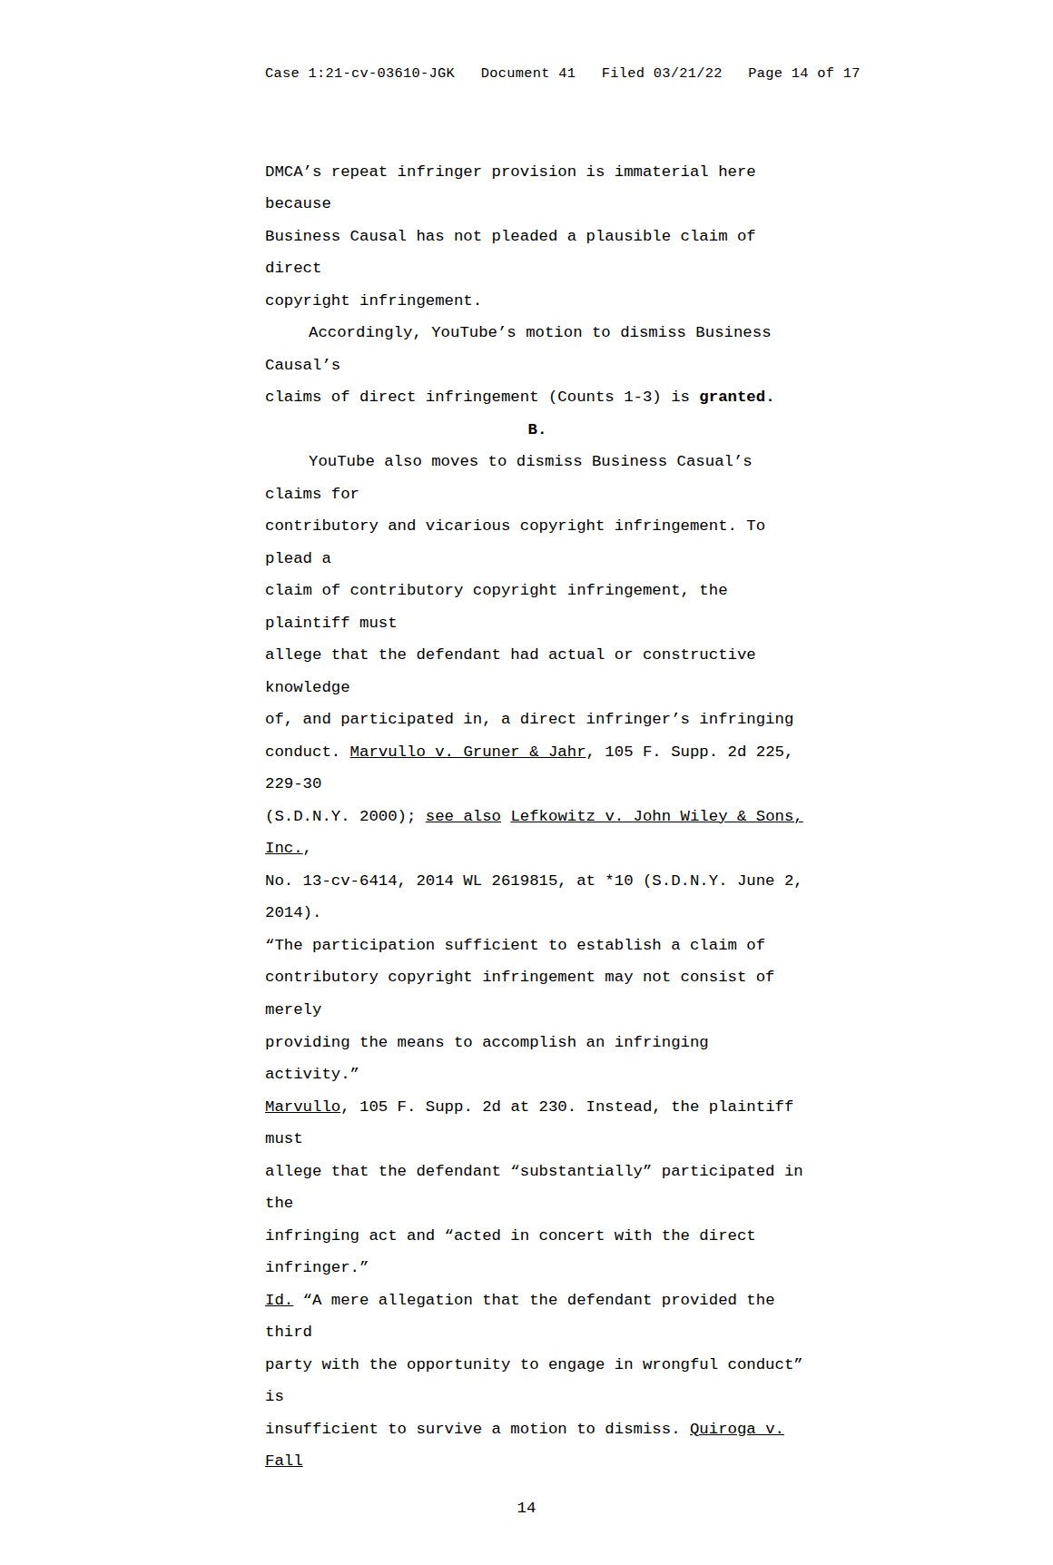Case 1:21-cv-03610-JGK Document 41 Filed 03/21/22 Page 14 of 17
DMCA’s repeat infringer provision is immaterial here because
Business Causal has not pleaded a plausible claim of direct
copyright infringement.
Accordingly, YouTube’s motion to dismiss Business Causal’s
claims of direct infringement (Counts 1-3) is granted.
B.
YouTube also moves to dismiss Business Casual’s claims for
contributory and vicarious copyright infringement. To plead a
claim of contributory copyright infringement, the plaintiff must
allege that the defendant had actual or constructive knowledge
of, and participated in, a direct infringer’s infringing
conduct. Marvullo v. Gruner & Jahr, 105 F. Supp. 2d 225, 229-30
(S.D.N.Y. 2000); see also Lefkowitz v. John Wiley & Sons, Inc.,
No. 13-cv-6414, 2014 WL 2619815, at *10 (S.D.N.Y. June 2, 2014).
“The participation sufficient to establish a claim of
contributory copyright infringement may not consist of merely
providing the means to accomplish an infringing activity.”
Marvullo, 105 F. Supp. 2d at 230. Instead, the plaintiff must
allege that the defendant “substantially” participated in the
infringing act and “acted in concert with the direct infringer.”
Id. “A mere allegation that the defendant provided the third
party with the opportunity to engage in wrongful conduct” is
insufficient to survive a motion to dismiss. Quiroga v. Fall
14